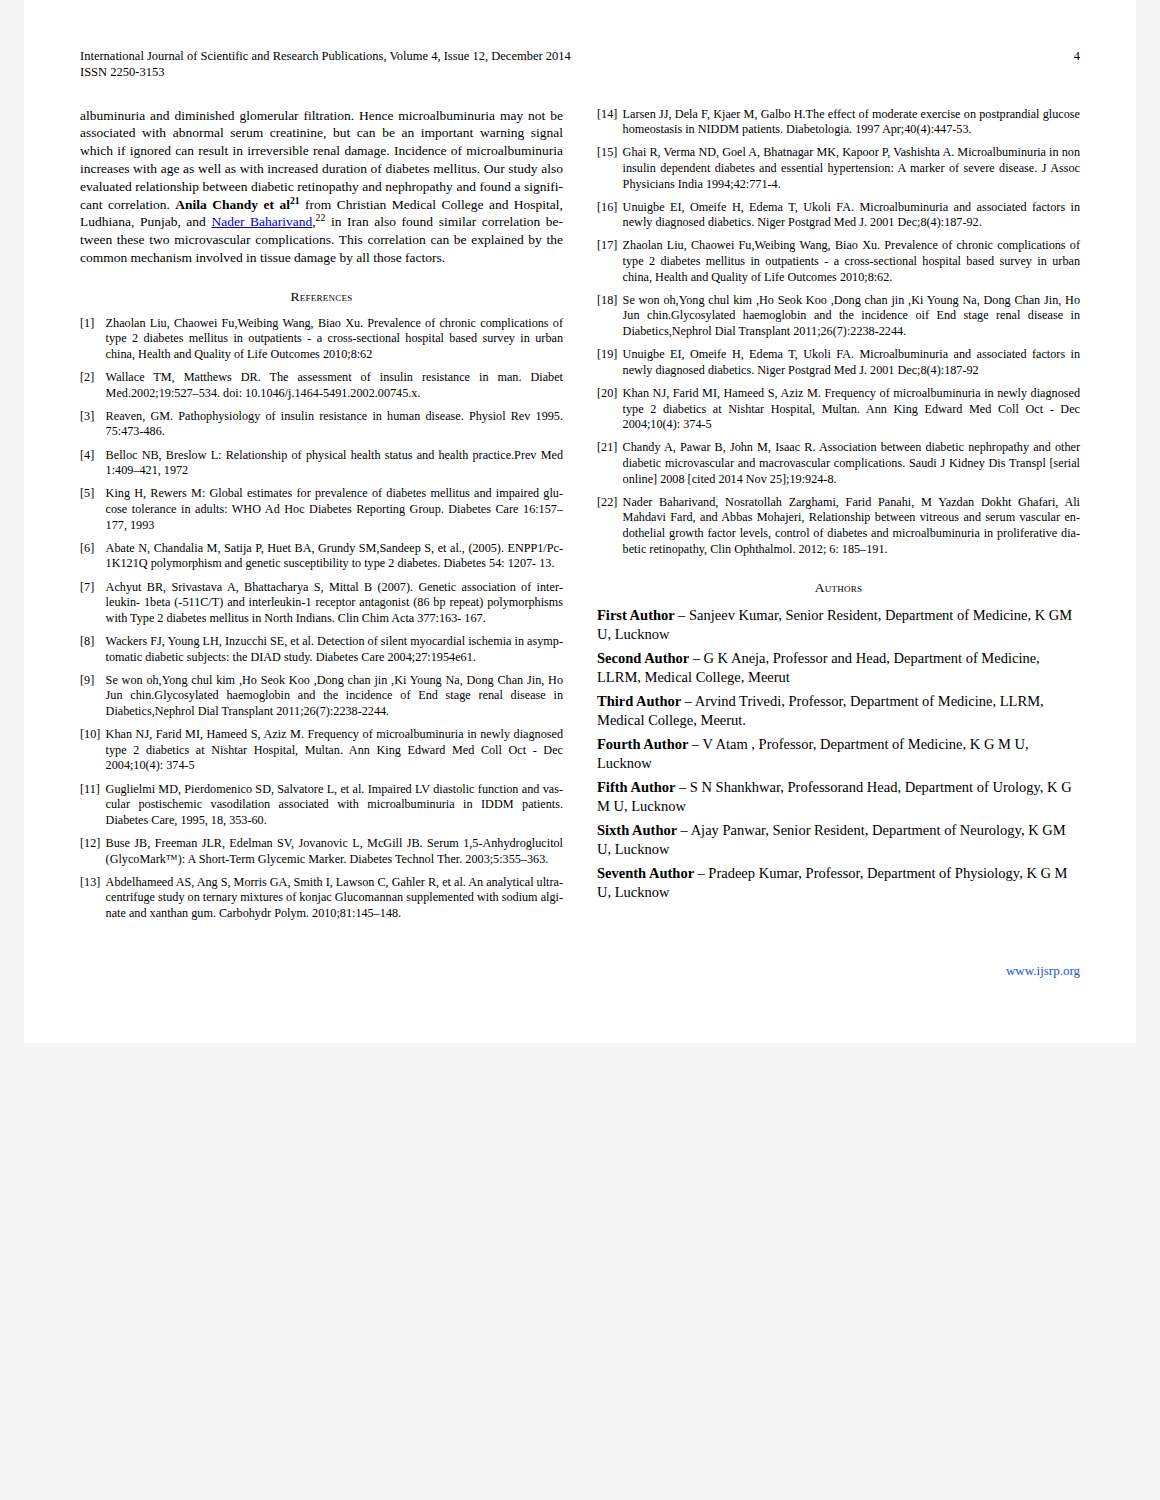International Journal of Scientific and Research Publications, Volume 4, Issue 12, December 2014 ISSN 2250-3153 4
albuminuria and diminished glomerular filtration. Hence microalbuminuria may not be associated with abnormal serum creatinine, but can be an important warning signal which if ignored can result in irreversible renal damage. Incidence of microalbuminuria increases with age as well as with increased duration of diabetes mellitus. Our study also evaluated relationship between diabetic retinopathy and nephropathy and found a significant correlation. Anila Chandy et al21 from Christian Medical College and Hospital, Ludhiana, Punjab, and Nader Baharivand,22 in Iran also found similar correlation between these two microvascular complications. This correlation can be explained by the common mechanism involved in tissue damage by all those factors.
References
[1] Zhaolan Liu, Chaowei Fu,Weibing Wang, Biao Xu. Prevalence of chronic complications of type 2 diabetes mellitus in outpatients - a cross-sectional hospital based survey in urban china, Health and Quality of Life Outcomes 2010;8:62
[2] Wallace TM, Matthews DR. The assessment of insulin resistance in man. Diabet Med.2002;19:527–534. doi: 10.1046/j.1464-5491.2002.00745.x.
[3] Reaven, GM. Pathophysiology of insulin resistance in human disease. Physiol Rev 1995. 75:473-486.
[4] Belloc NB, Breslow L: Relationship of physical health status and health practice.Prev Med 1:409–421, 1972
[5] King H, Rewers M: Global estimates for prevalence of diabetes mellitus and impaired glucose tolerance in adults: WHO Ad Hoc Diabetes Reporting Group. Diabetes Care 16:157–177, 1993
[6] Abate N, Chandalia M, Satija P, Huet BA, Grundy SM,Sandeep S, et al., (2005). ENPP1/Pc-1K121Q polymorphism and genetic susceptibility to type 2 diabetes. Diabetes 54: 1207- 13.
[7] Achyut BR, Srivastava A, Bhattacharya S, Mittal B (2007). Genetic association of interleukin- 1beta (-511C/T) and interleukin-1 receptor antagonist (86 bp repeat) polymorphisms with Type 2 diabetes mellitus in North Indians. Clin Chim Acta 377:163- 167.
[8] Wackers FJ, Young LH, Inzucchi SE, et al. Detection of silent myocardial ischemia in asymptomatic diabetic subjects: the DIAD study. Diabetes Care 2004;27:1954e61.
[9] Se won oh,Yong chul kim ,Ho Seok Koo ,Dong chan jin ,Ki Young Na, Dong Chan Jin, Ho Jun chin.Glycosylated haemoglobin and the incidence of End stage renal disease in Diabetics,Nephrol Dial Transplant 2011;26(7):2238-2244.
[10] Khan NJ, Farid MI, Hameed S, Aziz M. Frequency of microalbuminuria in newly diagnosed type 2 diabetics at Nishtar Hospital, Multan. Ann King Edward Med Coll Oct - Dec 2004;10(4): 374-5
[11] Guglielmi MD, Pierdomenico SD, Salvatore L, et al. Impaired LV diastolic function and vascular postischemic vasodilation associated with microalbuminuria in IDDM patients. Diabetes Care, 1995, 18, 353-60.
[12] Buse JB, Freeman JLR, Edelman SV, Jovanovic L, McGill JB. Serum 1,5-Anhydroglucitol (GlycoMark™): A Short-Term Glycemic Marker. Diabetes Technol Ther. 2003;5:355–363.
[13] Abdelhameed AS, Ang S, Morris GA, Smith I, Lawson C, Gahler R, et al. An analytical ultracentrifuge study on ternary mixtures of konjac Glucomannan supplemented with sodium alginate and xanthan gum. Carbohydr Polym. 2010;81:145–148.
[14] Larsen JJ, Dela F, Kjaer M, Galbo H.The effect of moderate exercise on postprandial glucose homeostasis in NIDDM patients. Diabetologia. 1997 Apr;40(4):447-53.
[15] Ghai R, Verma ND, Goel A, Bhatnagar MK, Kapoor P, Vashishta A. Microalbuminuria in non insulin dependent diabetes and essential hypertension: A marker of severe disease. J Assoc Physicians India 1994;42:771-4.
[16] Unuigbe EI, Omeife H, Edema T, Ukoli FA. Microalbuminuria and associated factors in newly diagnosed diabetics. Niger Postgrad Med J. 2001 Dec;8(4):187-92.
[17] Zhaolan Liu, Chaowei Fu,Weibing Wang, Biao Xu. Prevalence of chronic complications of type 2 diabetes mellitus in outpatients - a cross-sectional hospital based survey in urban china, Health and Quality of Life Outcomes 2010;8:62.
[18] Se won oh,Yong chul kim ,Ho Seok Koo ,Dong chan jin ,Ki Young Na, Dong Chan Jin, Ho Jun chin.Glycosylated haemoglobin and the incidence oif End stage renal disease in Diabetics,Nephrol Dial Transplant 2011;26(7):2238-2244.
[19] Unuigbe EI, Omeife H, Edema T, Ukoli FA. Microalbuminuria and associated factors in newly diagnosed diabetics. Niger Postgrad Med J. 2001 Dec;8(4):187-92
[20] Khan NJ, Farid MI, Hameed S, Aziz M. Frequency of microalbuminuria in newly diagnosed type 2 diabetics at Nishtar Hospital, Multan. Ann King Edward Med Coll Oct - Dec 2004;10(4): 374-5
[21] Chandy A, Pawar B, John M, Isaac R. Association between diabetic nephropathy and other diabetic microvascular and macrovascular complications. Saudi J Kidney Dis Transpl [serial online] 2008 [cited 2014 Nov 25];19:924-8.
[22] Nader Baharivand, Nosratollah Zarghami, Farid Panahi, M Yazdan Dokht Ghafari, Ali Mahdavi Fard, and Abbas Mohajeri, Relationship between vitreous and serum vascular endothelial growth factor levels, control of diabetes and microalbuminuria in proliferative diabetic retinopathy, Clin Ophthalmol. 2012; 6: 185–191.
Authors
First Author – Sanjeev Kumar, Senior Resident, Department of Medicine, K GM U, Lucknow
Second Author – G K Aneja, Professor and Head, Department of Medicine, LLRM, Medical College, Meerut
Third Author – Arvind Trivedi, Professor, Department of Medicine, LLRM, Medical College, Meerut.
Fourth Author – V Atam , Professor, Department of Medicine, K G M U, Lucknow
Fifth Author – S N Shankhwar, Professorand Head, Department of Urology, K G M U, Lucknow
Sixth Author – Ajay Panwar, Senior Resident, Department of Neurology, K GM U, Lucknow
Seventh Author – Pradeep Kumar, Professor, Department of Physiology, K G M U, Lucknow
www.ijsrp.org